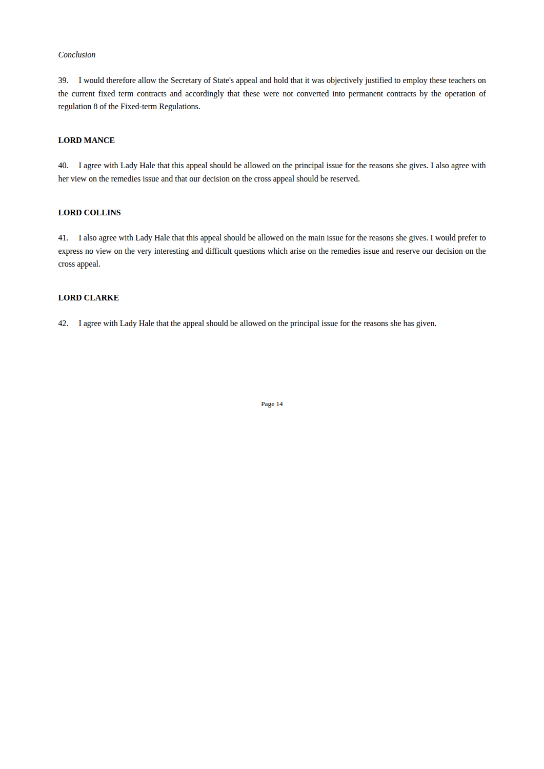Conclusion
39. I would therefore allow the Secretary of State's appeal and hold that it was objectively justified to employ these teachers on the current fixed term contracts and accordingly that these were not converted into permanent contracts by the operation of regulation 8 of the Fixed-term Regulations.
LORD MANCE
40. I agree with Lady Hale that this appeal should be allowed on the principal issue for the reasons she gives. I also agree with her view on the remedies issue and that our decision on the cross appeal should be reserved.
LORD COLLINS
41. I also agree with Lady Hale that this appeal should be allowed on the main issue for the reasons she gives. I would prefer to express no view on the very interesting and difficult questions which arise on the remedies issue and reserve our decision on the cross appeal.
LORD CLARKE
42. I agree with Lady Hale that the appeal should be allowed on the principal issue for the reasons she has given.
Page 14